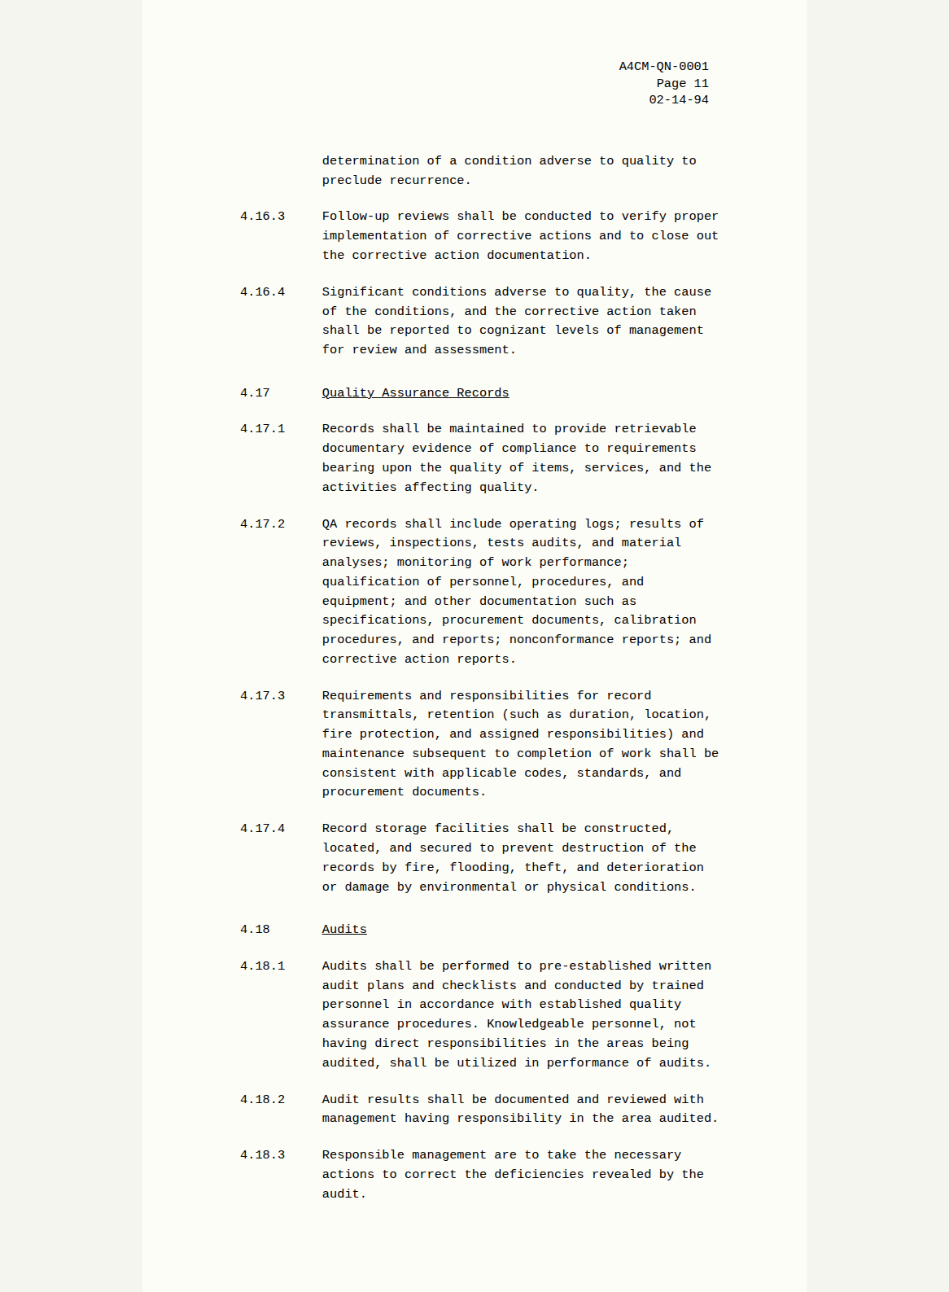A4CM-QN-0001
Page 11
02-14-94
determination of a condition adverse to quality to preclude recurrence.
4.16.3
Follow-up reviews shall be conducted to verify proper implementation of corrective actions and to close out the corrective action documentation.
4.16.4
Significant conditions adverse to quality, the cause of the conditions, and the corrective action taken shall be reported to cognizant levels of management for review and assessment.
4.17
Quality Assurance Records
4.17.1
Records shall be maintained to provide retrievable documentary evidence of compliance to requirements bearing upon the quality of items, services, and the activities affecting quality.
4.17.2
QA records shall include operating logs; results of reviews, inspections, tests audits, and material analyses; monitoring of work performance; qualification of personnel, procedures, and equipment; and other documentation such as specifications, procurement documents, calibration procedures, and reports; nonconformance reports; and corrective action reports.
4.17.3
Requirements and responsibilities for record transmittals, retention (such as duration, location, fire protection, and assigned responsibilities) and maintenance subsequent to completion of work shall be consistent with applicable codes, standards, and procurement documents.
4.17.4
Record storage facilities shall be constructed, located, and secured to prevent destruction of the records by fire, flooding, theft, and deterioration or damage by environmental or physical conditions.
4.18
Audits
4.18.1
Audits shall be performed to pre-established written audit plans and checklists and conducted by trained personnel in accordance with established quality assurance procedures. Knowledgeable personnel, not having direct responsibilities in the areas being audited, shall be utilized in performance of audits.
4.18.2
Audit results shall be documented and reviewed with management having responsibility in the area audited.
4.18.3
Responsible management are to take the necessary actions to correct the deficiencies revealed by the audit.